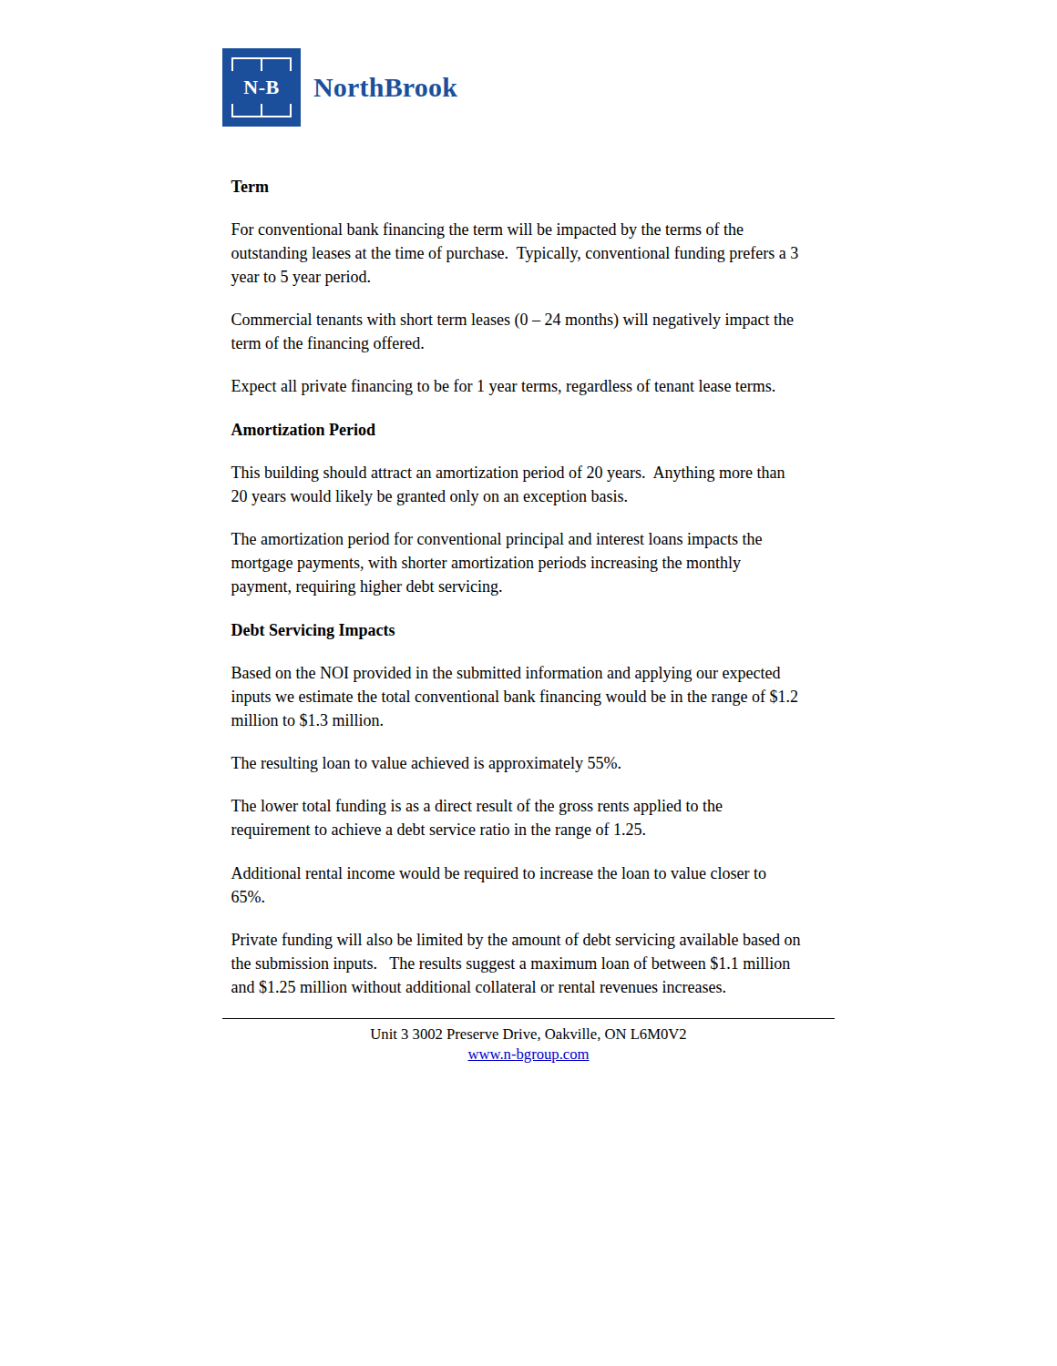N‑B
NorthBrook
Term
For conventional bank financing the term will be impacted by the terms of the outstanding leases at the time of purchase. Typically, conventional funding prefers a 3 year to 5 year period.
Commercial tenants with short term leases (0 – 24 months) will negatively impact the term of the financing offered.
Expect all private financing to be for 1 year terms, regardless of tenant lease terms.
Amortization Period
This building should attract an amortization period of 20 years. Anything more than 20 years would likely be granted only on an exception basis.
The amortization period for conventional principal and interest loans impacts the mortgage payments, with shorter amortization periods increasing the monthly payment, requiring higher debt servicing.
Debt Servicing Impacts
Based on the NOI provided in the submitted information and applying our expected inputs we estimate the total conventional bank financing would be in the range of $1.2 million to $1.3 million.
The resulting loan to value achieved is approximately 55%.
The lower total funding is as a direct result of the gross rents applied to the requirement to achieve a debt service ratio in the range of 1.25.
Additional rental income would be required to increase the loan to value closer to 65%.
Private funding will also be limited by the amount of debt servicing available based on the submission inputs. The results suggest a maximum loan of between $1.1 million and $1.25 million without additional collateral or rental revenues increases.
Unit 3 3002 Preserve Drive, Oakville, ON L6M0V2
www.n-bgroup.com